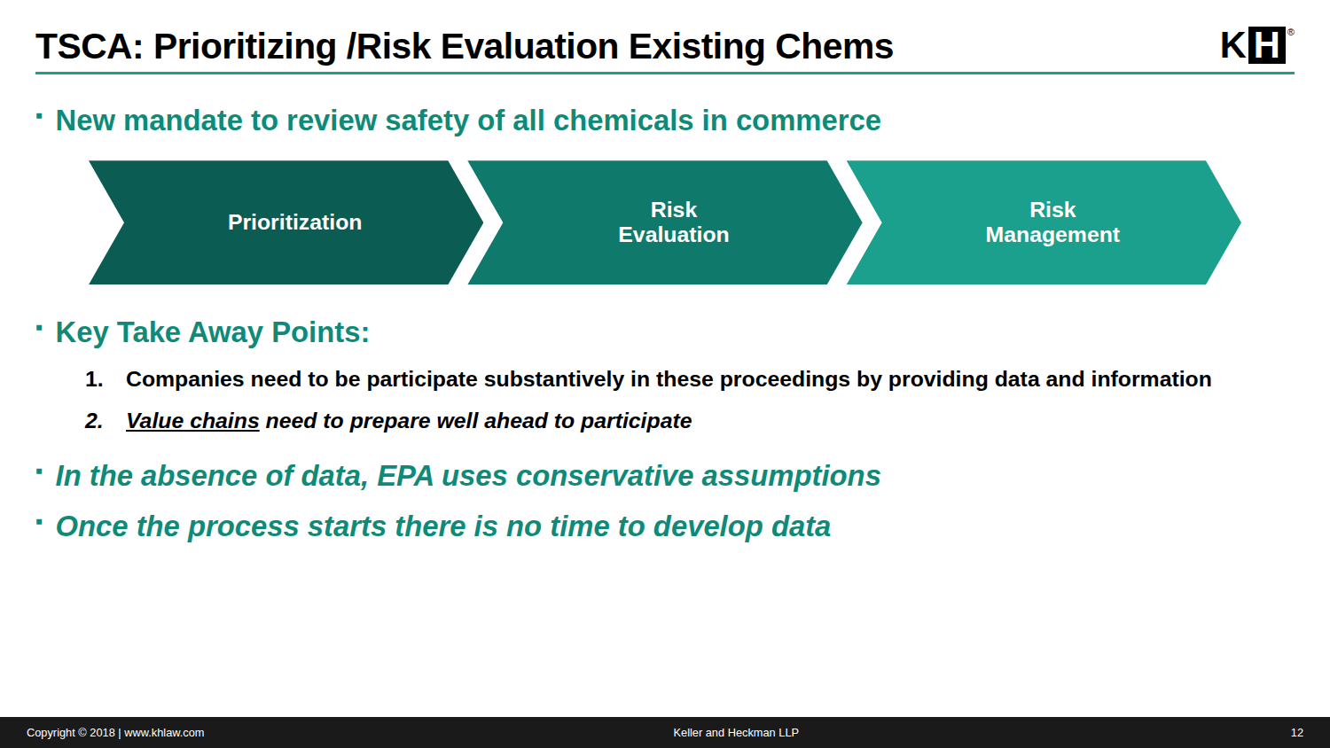KH®
TSCA: Prioritizing /Risk Evaluation Existing Chems
▪ New mandate to review safety of all chemicals in commerce
Prioritization
Risk
Evaluation
Risk
Management
▪ Key Take Away Points:
Companies need to be participate substantively in these proceedings by providing data and information
Value chains need to prepare well ahead to participate
▪ In the absence of data, EPA uses conservative assumptions
▪ Once the process starts there is no time to develop data
Copyright © 2018 | www.khlaw.com
Keller and Heckman LLP
12